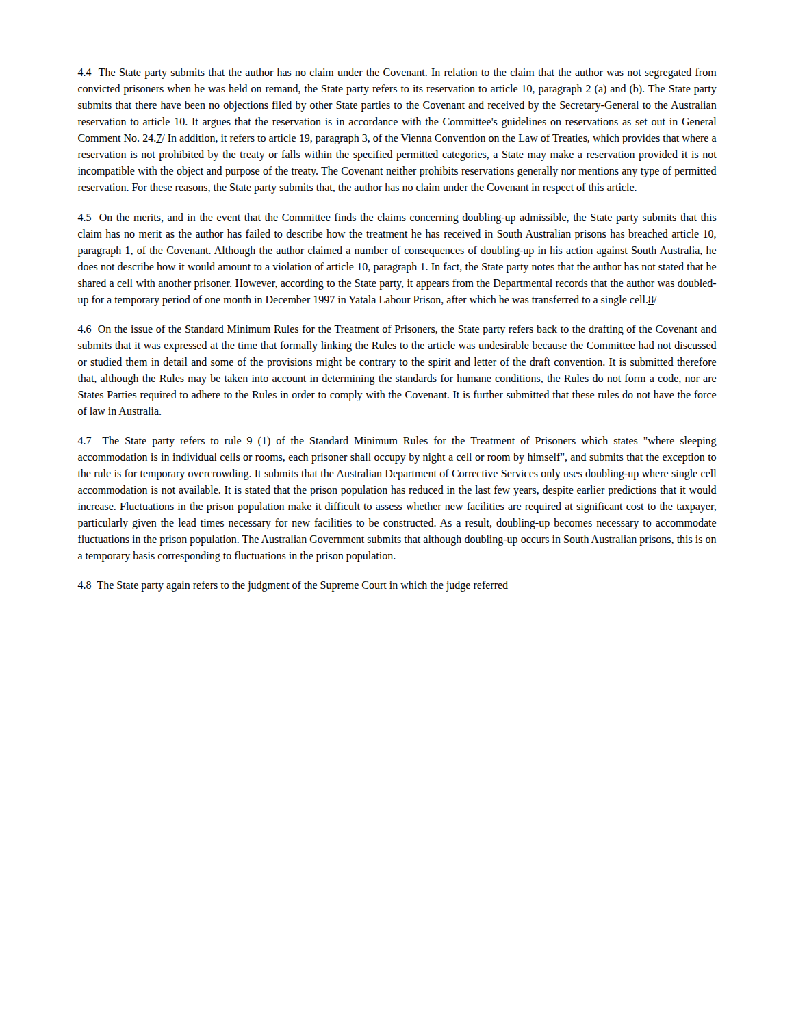4.4 The State party submits that the author has no claim under the Covenant. In relation to the claim that the author was not segregated from convicted prisoners when he was held on remand, the State party refers to its reservation to article 10, paragraph 2 (a) and (b). The State party submits that there have been no objections filed by other State parties to the Covenant and received by the Secretary-General to the Australian reservation to article 10. It argues that the reservation is in accordance with the Committee's guidelines on reservations as set out in General Comment No. 24.7/ In addition, it refers to article 19, paragraph 3, of the Vienna Convention on the Law of Treaties, which provides that where a reservation is not prohibited by the treaty or falls within the specified permitted categories, a State may make a reservation provided it is not incompatible with the object and purpose of the treaty. The Covenant neither prohibits reservations generally nor mentions any type of permitted reservation. For these reasons, the State party submits that, the author has no claim under the Covenant in respect of this article.
4.5 On the merits, and in the event that the Committee finds the claims concerning doubling-up admissible, the State party submits that this claim has no merit as the author has failed to describe how the treatment he has received in South Australian prisons has breached article 10, paragraph 1, of the Covenant. Although the author claimed a number of consequences of doubling-up in his action against South Australia, he does not describe how it would amount to a violation of article 10, paragraph 1. In fact, the State party notes that the author has not stated that he shared a cell with another prisoner. However, according to the State party, it appears from the Departmental records that the author was doubled-up for a temporary period of one month in December 1997 in Yatala Labour Prison, after which he was transferred to a single cell.8/
4.6 On the issue of the Standard Minimum Rules for the Treatment of Prisoners, the State party refers back to the drafting of the Covenant and submits that it was expressed at the time that formally linking the Rules to the article was undesirable because the Committee had not discussed or studied them in detail and some of the provisions might be contrary to the spirit and letter of the draft convention. It is submitted therefore that, although the Rules may be taken into account in determining the standards for humane conditions, the Rules do not form a code, nor are States Parties required to adhere to the Rules in order to comply with the Covenant. It is further submitted that these rules do not have the force of law in Australia.
4.7 The State party refers to rule 9 (1) of the Standard Minimum Rules for the Treatment of Prisoners which states "where sleeping accommodation is in individual cells or rooms, each prisoner shall occupy by night a cell or room by himself", and submits that the exception to the rule is for temporary overcrowding. It submits that the Australian Department of Corrective Services only uses doubling-up where single cell accommodation is not available. It is stated that the prison population has reduced in the last few years, despite earlier predictions that it would increase. Fluctuations in the prison population make it difficult to assess whether new facilities are required at significant cost to the taxpayer, particularly given the lead times necessary for new facilities to be constructed. As a result, doubling-up becomes necessary to accommodate fluctuations in the prison population. The Australian Government submits that although doubling-up occurs in South Australian prisons, this is on a temporary basis corresponding to fluctuations in the prison population.
4.8 The State party again refers to the judgment of the Supreme Court in which the judge referred